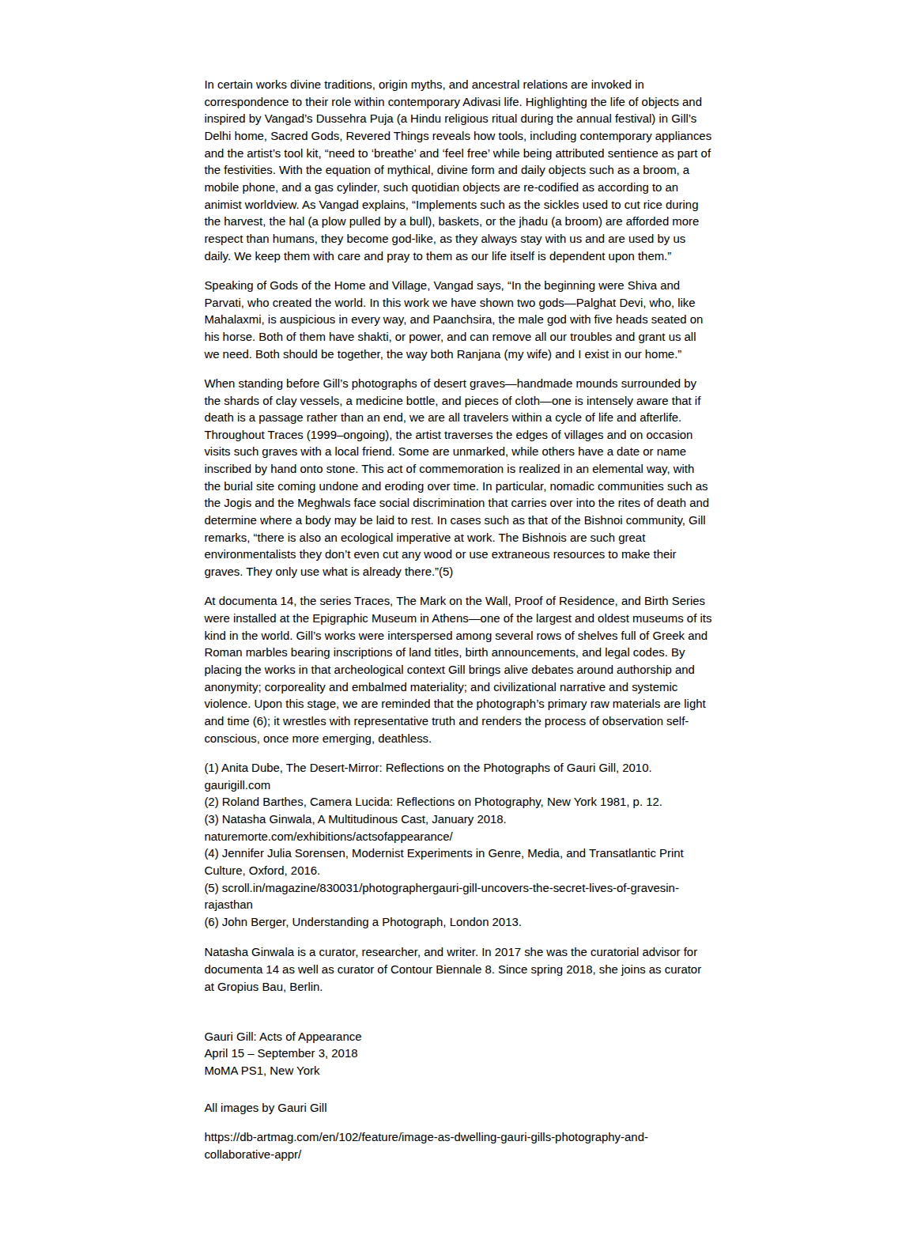In certain works divine traditions, origin myths, and ancestral relations are invoked in correspondence to their role within contemporary Adivasi life. Highlighting the life of objects and inspired by Vangad’s Dussehra Puja (a Hindu religious ritual during the annual festival) in Gill’s Delhi home, Sacred Gods, Revered Things reveals how tools, including contemporary appliances and the artist’s tool kit, “need to ‘breathe’ and ‘feel free’ while being attributed sentience as part of the festivities. With the equation of mythical, divine form and daily objects such as a broom, a mobile phone, and a gas cylinder, such quotidian objects are re-codified as according to an animist worldview. As Vangad explains, “Implements such as the sickles used to cut rice during the harvest, the hal (a plow pulled by a bull), baskets, or the jhadu (a broom) are afforded more respect than humans, they become god-like, as they always stay with us and are used by us daily. We keep them with care and pray to them as our life itself is dependent upon them.”
Speaking of Gods of the Home and Village, Vangad says, “In the beginning were Shiva and Parvati, who created the world. In this work we have shown two gods—Palghat Devi, who, like Mahalaxmi, is auspicious in every way, and Paanchsira, the male god with five heads seated on his horse. Both of them have shakti, or power, and can remove all our troubles and grant us all we need. Both should be together, the way both Ranjana (my wife) and I exist in our home.”
When standing before Gill’s photographs of desert graves—handmade mounds surrounded by the shards of clay vessels, a medicine bottle, and pieces of cloth—one is intensely aware that if death is a passage rather than an end, we are all travelers within a cycle of life and afterlife. Throughout Traces (1999–ongoing), the artist traverses the edges of villages and on occasion visits such graves with a local friend. Some are unmarked, while others have a date or name inscribed by hand onto stone. This act of commemoration is realized in an elemental way, with the burial site coming undone and eroding over time. In particular, nomadic communities such as the Jogis and the Meghwals face social discrimination that carries over into the rites of death and determine where a body may be laid to rest. In cases such as that of the Bishnoi community, Gill remarks, “there is also an ecological imperative at work. The Bishnois are such great environmentalists they don’t even cut any wood or use extraneous resources to make their graves. They only use what is already there.”(5)
At documenta 14, the series Traces, The Mark on the Wall, Proof of Residence, and Birth Series were installed at the Epigraphic Museum in Athens—one of the largest and oldest museums of its kind in the world. Gill’s works were interspersed among several rows of shelves full of Greek and Roman marbles bearing inscriptions of land titles, birth announcements, and legal codes. By placing the works in that archeological context Gill brings alive debates around authorship and anonymity; corporeality and embalmed materiality; and civilizational narrative and systemic violence. Upon this stage, we are reminded that the photograph’s primary raw materials are light and time (6); it wrestles with representative truth and renders the process of observation self-conscious, once more emerging, deathless.
(1) Anita Dube, The Desert-Mirror: Reflections on the Photographs of Gauri Gill, 2010. gaurigill.com
(2) Roland Barthes, Camera Lucida: Reflections on Photography, New York 1981, p. 12.
(3) Natasha Ginwala, A Multitudinous Cast, January 2018. naturemorte.com/exhibitions/actsofappearance/
(4) Jennifer Julia Sorensen, Modernist Experiments in Genre, Media, and Transatlantic Print Culture, Oxford, 2016.
(5) scroll.in/magazine/830031/photographergauri-gill-uncovers-the-secret-lives-of-gravesin-rajasthan
(6) John Berger, Understanding a Photograph, London 2013.
Natasha Ginwala is a curator, researcher, and writer. In 2017 she was the curatorial advisor for documenta 14 as well as curator of Contour Biennale 8. Since spring 2018, she joins as curator at Gropius Bau, Berlin.
Gauri Gill: Acts of Appearance
April 15 – September 3, 2018
MoMA PS1, New York
All images by Gauri Gill
https://db-artmag.com/en/102/feature/image-as-dwelling-gauri-gills-photography-and-collaborative-appr/